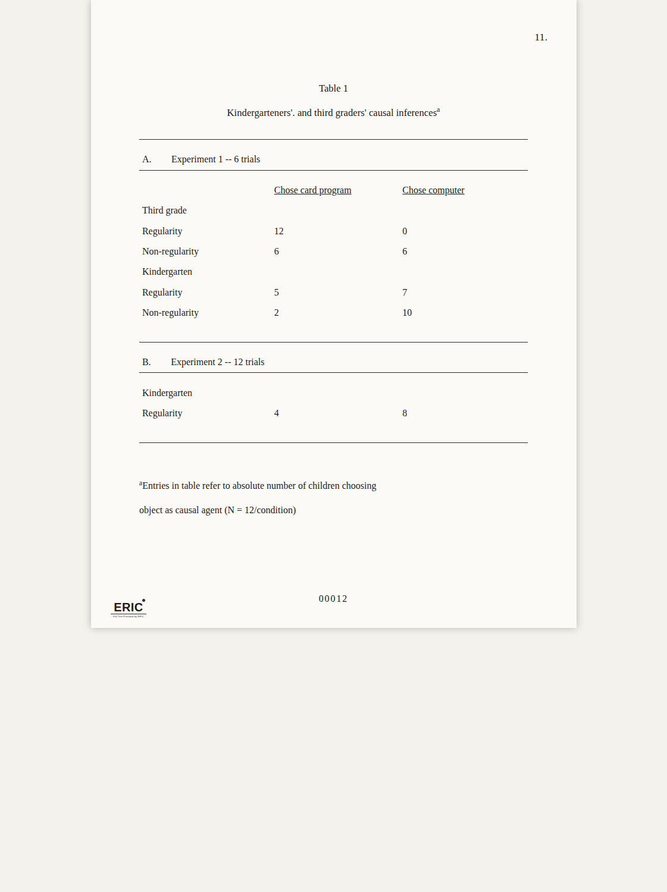11.
Table 1 Kindergarteners'. and third graders' causal inferencesa
| A. Experiment 1 -- 6 trials |
| | Chose card program | Chose computer |
| Third grade | | |
| Regularity | 12 | 0 |
| Non-regularity | 6 | 6 |
| Kindergarten | | |
| Regularity | 5 | 7 |
| Non-regularity | 2 | 10 |
| B. Experiment 2 -- 12 trials |
| Kindergarten | | |
| Regularity | 4 | 8 |
aEntries in table refer to absolute number of children choosing
object as causal agent (N = 12/condition)
00012
ERIC Full Text Provided by ERIC